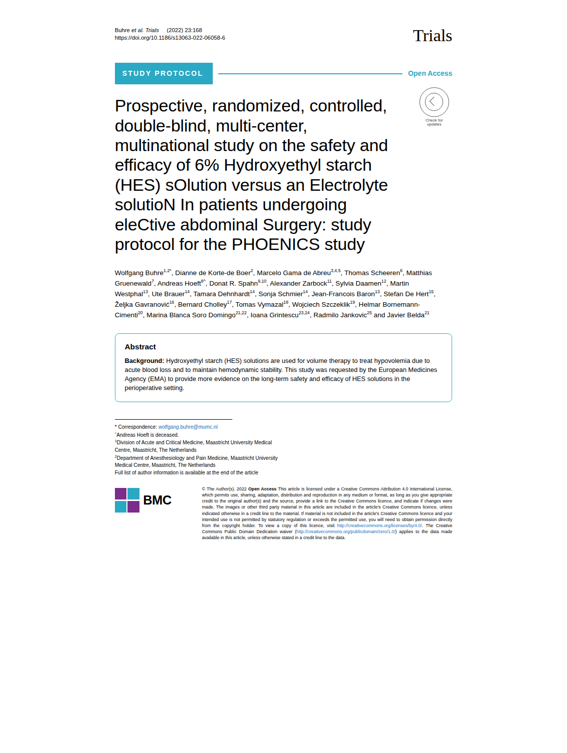Buhre et al. Trials (2022) 23:168
https://doi.org/10.1186/s13063-022-06058-6
Trials
Study Protocol
Open Access
Check for
updates
Prospective, randomized, controlled, double-blind, multi-center, multinational study on the safety and efficacy of 6% Hydroxyethyl starch (HES) sOlution versus an Electrolyte solutioN In patients undergoing eleCtive abdominal Surgery: study protocol for the PHOENICS study
Wolfgang Buhre1,2*, Dianne de Korte-de Boer2, Marcelo Gama de Abreu3,4,5, Thomas Scheeren6, Matthias Gruenewald7, Andreas Hoeft8^, Donat R. Spahn9,10, Alexander Zarbock11, Sylvia Daamen12, Martin Westphal13, Ute Brauer14, Tamara Dehnhardt14, Sonja Schmier14, Jean-Francois Baron13, Stefan De Hert15, Željka Gavranović16, Bernard Cholley17, Tomas Vymazal18, Wojciech Szczeklik19, Helmar Bornemann-Cimenti20, Marina Blanca Soro Domingo21,22, Ioana Grintescu23,24, Radmilo Jankovic25 and Javier Belda21
Abstract
Background: Hydroxyethyl starch (HES) solutions are used for volume therapy to treat hypovolemia due to acute blood loss and to maintain hemodynamic stability. This study was requested by the European Medicines Agency (EMA) to provide more evidence on the long-term safety and efficacy of HES solutions in the perioperative setting.
* Correspondence: wolfgang.buhre@mumc.nl
^Andreas Hoeft is deceased.
1Division of Acute and Critical Medicine, Maastricht University Medical Centre, Maastricht, The Netherlands
2Department of Anesthesiology and Pain Medicine, Maastricht University Medical Centre, Maastricht, The Netherlands
Full list of author information is available at the end of the article
BMC
© The Author(s). 2022 Open Access This article is licensed under a Creative Commons Attribution 4.0 International License, which permits use, sharing, adaptation, distribution and reproduction in any medium or format, as long as you give appropriate credit to the original author(s) and the source, provide a link to the Creative Commons licence, and indicate if changes were made. The images or other third party material in this article are included in the article's Creative Commons licence, unless indicated otherwise in a credit line to the material. If material is not included in the article's Creative Commons licence and your intended use is not permitted by statutory regulation or exceeds the permitted use, you will need to obtain permission directly from the copyright holder. To view a copy of this licence, visit http://creativecommons.org/licenses/by/4.0/. The Creative Commons Public Domain Dedication waiver (http://creativecommons.org/publicdomain/zero/1.0/) applies to the data made available in this article, unless otherwise stated in a credit line to the data.